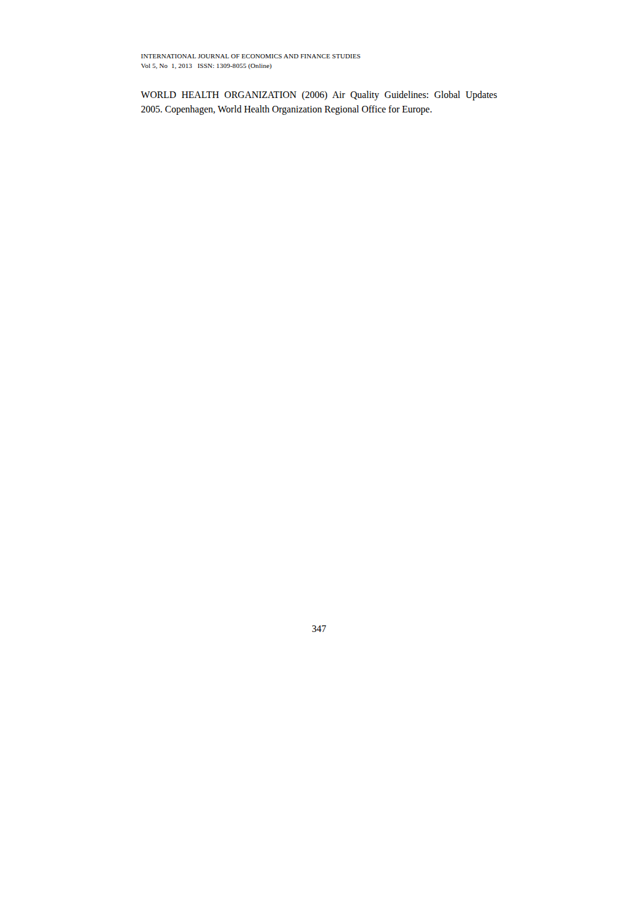INTERNATIONAL JOURNAL OF ECONOMICS AND FINANCE STUDIES Vol 5, No 1, 2013 ISSN: 1309-8055 (Online)
WORLD HEALTH ORGANIZATION (2006) Air Quality Guidelines: Global Updates 2005. Copenhagen, World Health Organization Regional Office for Europe.
347